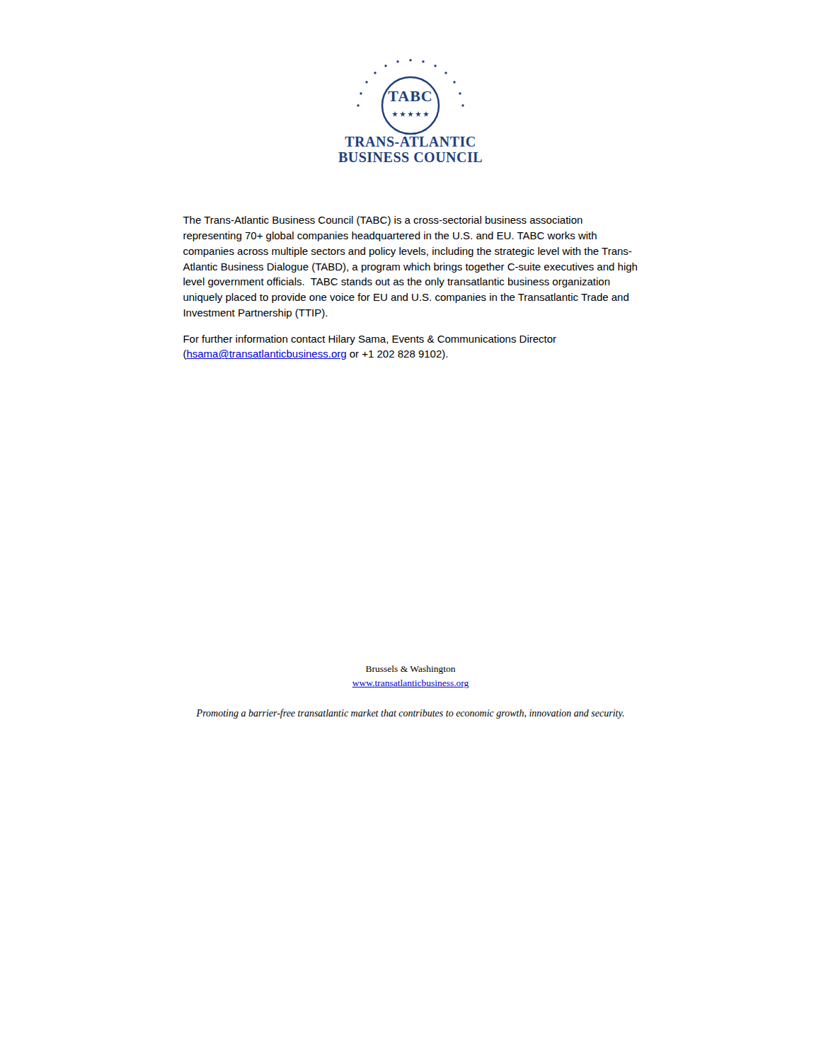TABC TRANS-ATLANTIC BUSINESS COUNCIL
The Trans-Atlantic Business Council (TABC) is a cross-sectorial business association representing 70+ global companies headquartered in the U.S. and EU. TABC works with companies across multiple sectors and policy levels, including the strategic level with the Trans-Atlantic Business Dialogue (TABD), a program which brings together C-suite executives and high level government officials. TABC stands out as the only transatlantic business organization uniquely placed to provide one voice for EU and U.S. companies in the Transatlantic Trade and Investment Partnership (TTIP).
For further information contact Hilary Sama, Events & Communications Director (hsama@transatlanticbusiness.org or +1 202 828 9102).
Brussels & Washington
www.transatlanticbusiness.org
Promoting a barrier-free transatlantic market that contributes to economic growth, innovation and security.